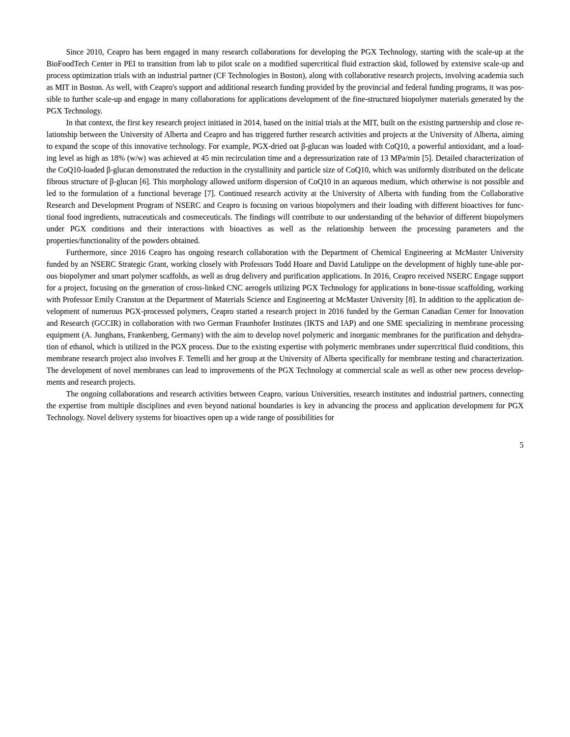Since 2010, Ceapro has been engaged in many research collaborations for developing the PGX Technology, starting with the scale-up at the BioFoodTech Center in PEI to transition from lab to pilot scale on a modified supercritical fluid extraction skid, followed by extensive scale-up and process optimization trials with an industrial partner (CF Technologies in Boston), along with collaborative research projects, involving academia such as MIT in Boston. As well, with Ceapro's support and additional research funding provided by the provincial and federal funding programs, it was possible to further scale-up and engage in many collaborations for applications development of the fine-structured biopolymer materials generated by the PGX Technology.
In that context, the first key research project initiated in 2014, based on the initial trials at the MIT, built on the existing partnership and close relationship between the University of Alberta and Ceapro and has triggered further research activities and projects at the University of Alberta, aiming to expand the scope of this innovative technology. For example, PGX-dried oat β-glucan was loaded with CoQ10, a powerful antioxidant, and a loading level as high as 18% (w/w) was achieved at 45 min recirculation time and a depressurization rate of 13 MPa/min [5]. Detailed characterization of the CoQ10-loaded β-glucan demonstrated the reduction in the crystallinity and particle size of CoQ10, which was uniformly distributed on the delicate fibrous structure of β-glucan [6]. This morphology allowed uniform dispersion of CoQ10 in an aqueous medium, which otherwise is not possible and led to the formulation of a functional beverage [7]. Continued research activity at the University of Alberta with funding from the Collaborative Research and Development Program of NSERC and Ceapro is focusing on various biopolymers and their loading with different bioactives for functional food ingredients, nutraceuticals and cosmeceuticals. The findings will contribute to our understanding of the behavior of different biopolymers under PGX conditions and their interactions with bioactives as well as the relationship between the processing parameters and the properties/functionality of the powders obtained.
Furthermore, since 2016 Ceapro has ongoing research collaboration with the Department of Chemical Engineering at McMaster University funded by an NSERC Strategic Grant, working closely with Professors Todd Hoare and David Latulippe on the development of highly tune-able porous biopolymer and smart polymer scaffolds, as well as drug delivery and purification applications. In 2016, Ceapro received NSERC Engage support for a project, focusing on the generation of cross-linked CNC aerogels utilizing PGX Technology for applications in bone-tissue scaffolding, working with Professor Emily Cranston at the Department of Materials Science and Engineering at McMaster University [8]. In addition to the application development of numerous PGX-processed polymers, Ceapro started a research project in 2016 funded by the German Canadian Center for Innovation and Research (GCCIR) in collaboration with two German Fraunhofer Institutes (IKTS and IAP) and one SME specializing in membrane processing equipment (A. Junghans, Frankenberg, Germany) with the aim to develop novel polymeric and inorganic membranes for the purification and dehydration of ethanol, which is utilized in the PGX process. Due to the existing expertise with polymeric membranes under supercritical fluid conditions, this membrane research project also involves F. Temelli and her group at the University of Alberta specifically for membrane testing and characterization. The development of novel membranes can lead to improvements of the PGX Technology at commercial scale as well as other new process developments and research projects.
The ongoing collaborations and research activities between Ceapro, various Universities, research institutes and industrial partners, connecting the expertise from multiple disciplines and even beyond national boundaries is key in advancing the process and application development for PGX Technology. Novel delivery systems for bioactives open up a wide range of possibilities for
5